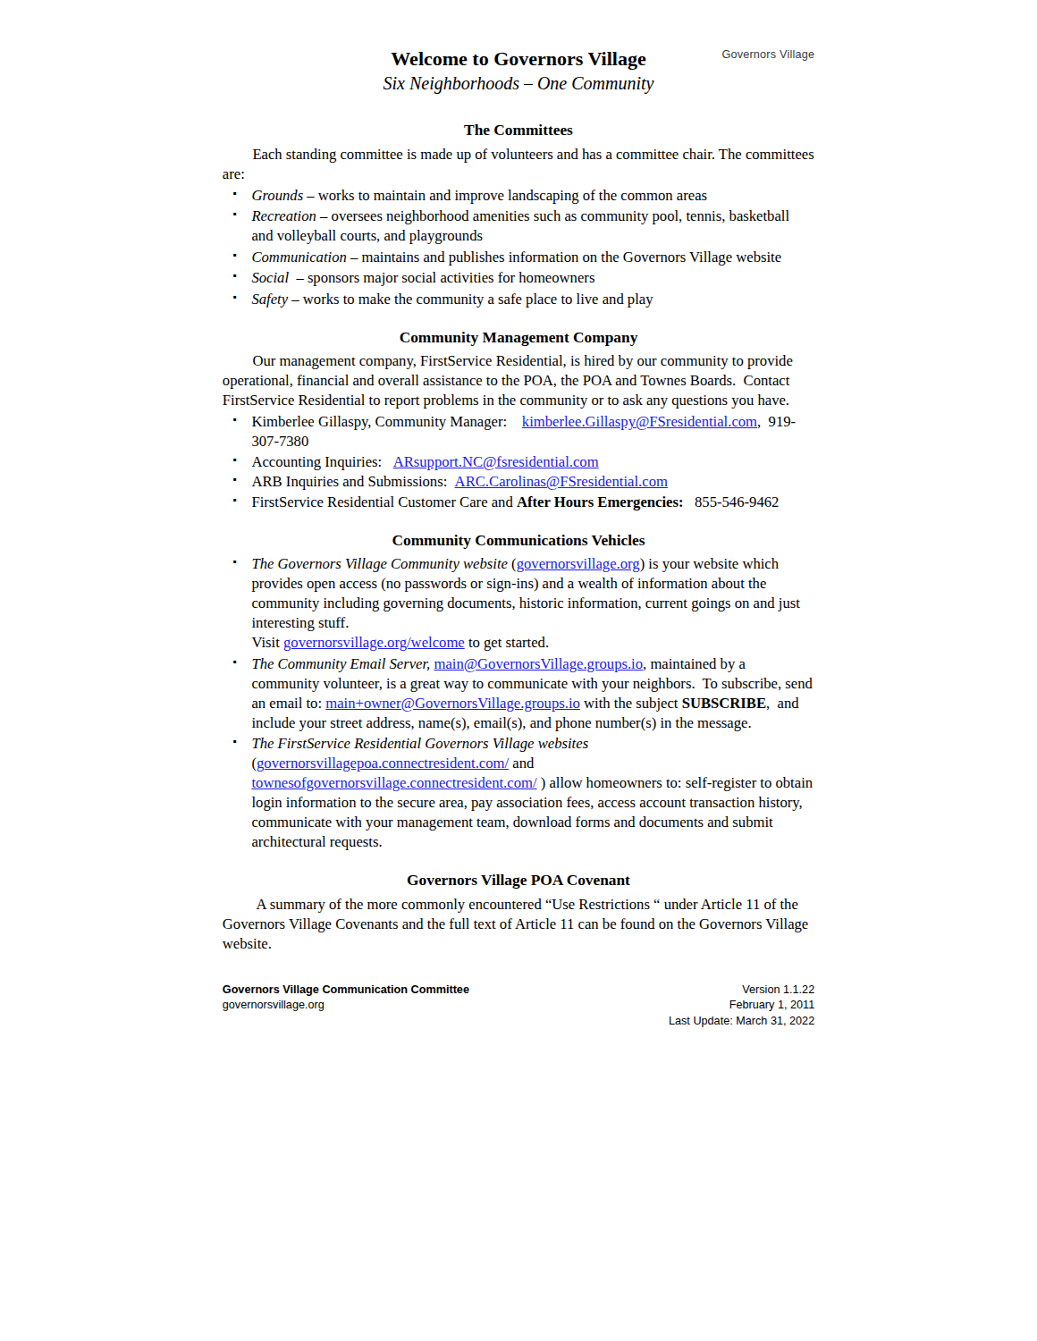Governors Village
Welcome to Governors Village
Six Neighborhoods – One Community
The Committees
Each standing committee is made up of volunteers and has a committee chair. The committees are:
Grounds – works to maintain and improve landscaping of the common areas
Recreation – oversees neighborhood amenities such as community pool, tennis, basketball and volleyball courts, and playgrounds
Communication – maintains and publishes information on the Governors Village website
Social – sponsors major social activities for homeowners
Safety – works to make the community a safe place to live and play
Community Management Company
Our management company, FirstService Residential, is hired by our community to provide operational, financial and overall assistance to the POA, the POA and Townes Boards. Contact FirstService Residential to report problems in the community or to ask any questions you have.
Kimberlee Gillaspy, Community Manager: kimberlee.Gillaspy@FSresidential.com, 919-307-7380
Accounting Inquiries: ARsupport.NC@fsresidential.com
ARB Inquiries and Submissions: ARC.Carolinas@FSresidential.com
FirstService Residential Customer Care and After Hours Emergencies: 855-546-9462
Community Communications Vehicles
The Governors Village Community website (governorsvillage.org) is your website which provides open access (no passwords or sign-ins) and a wealth of information about the community including governing documents, historic information, current goings on and just interesting stuff.
Visit governorsvillage.org/welcome to get started.
The Community Email Server, main@GovernorsVillage.groups.io, maintained by a community volunteer, is a great way to communicate with your neighbors. To subscribe, send an email to: main+owner@GovernorsVillage.groups.io with the subject SUBSCRIBE, and include your street address, name(s), email(s), and phone number(s) in the message.
The FirstService Residential Governors Village websites (governorsvillagepoa.connectresident.com/ and townesofgovernorsvillage.connectresident.com/ ) allow homeowners to: self-register to obtain login information to the secure area, pay association fees, access account transaction history, communicate with your management team, download forms and documents and submit architectural requests.
Governors Village POA Covenant
A summary of the more commonly encountered “Use Restrictions “ under Article 11 of the Governors Village Covenants and the full text of Article 11 can be found on the Governors Village website.
Governors Village Communication Committee
governorsvillage.org
Version 1.1.22
February 1, 2011
Last Update: March 31, 2022